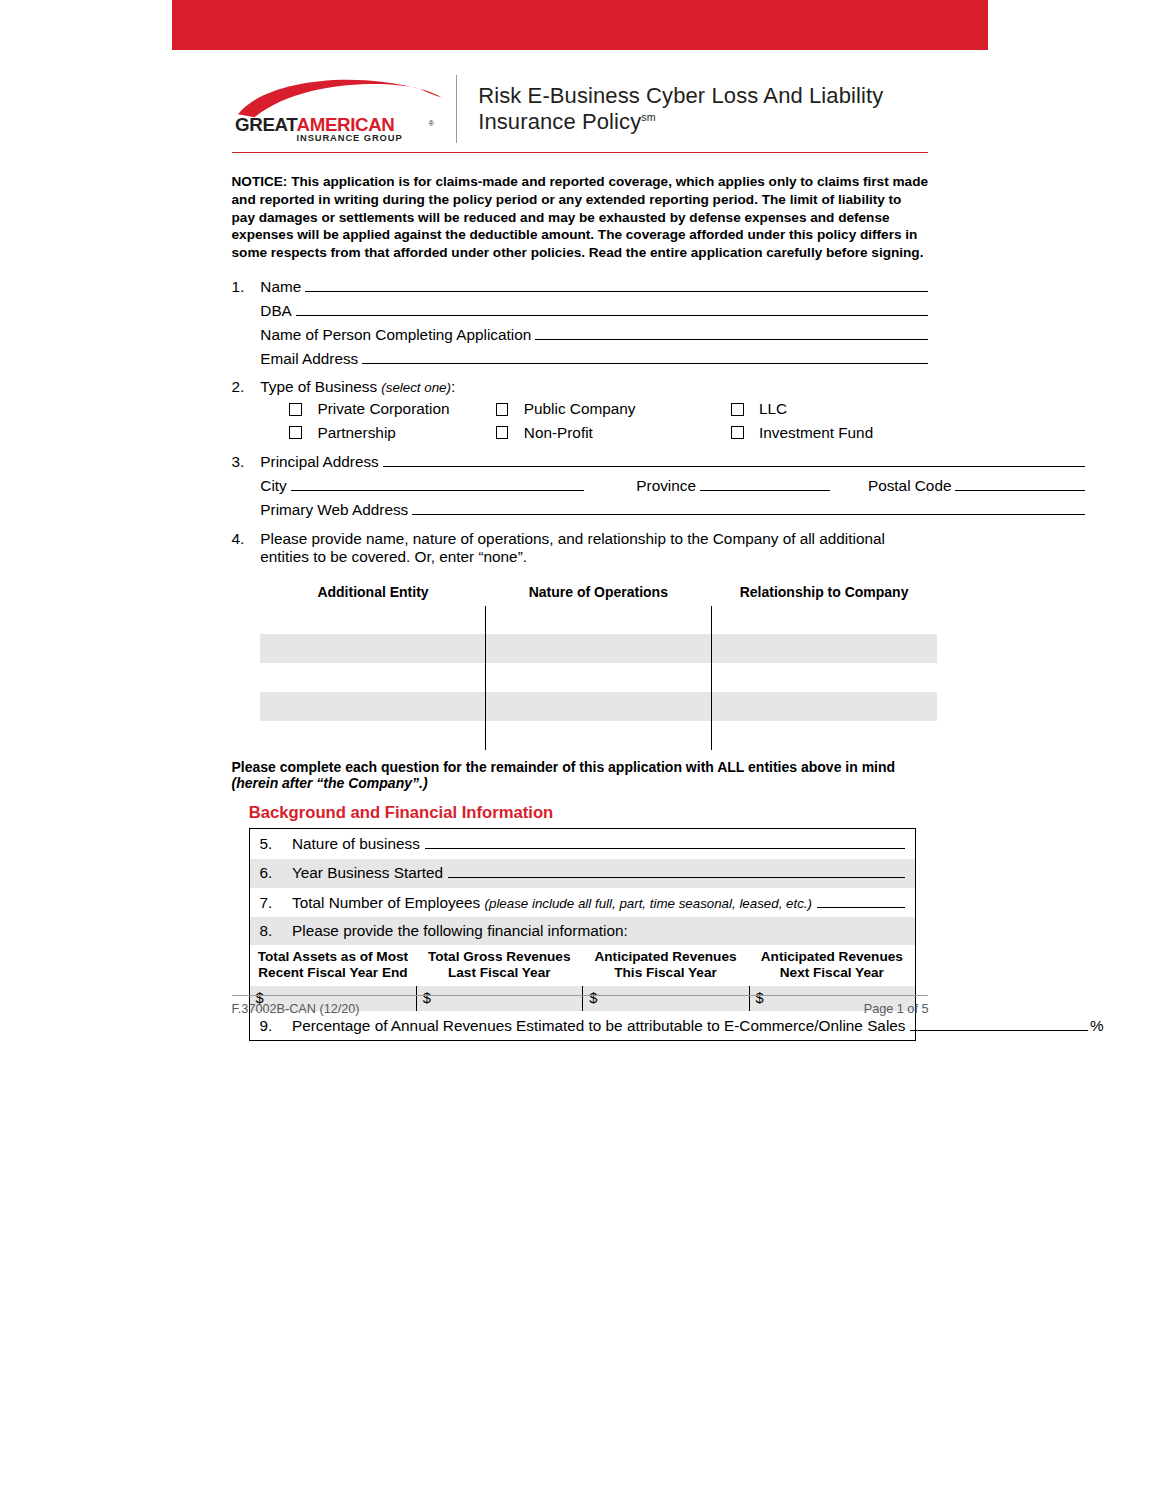GREAT AMERICAN ® INSURANCE GROUP
Risk E-Business Cyber Loss And Liability Insurance Policysm
NOTICE: This application is for claims-made and reported coverage, which applies only to claims first made and reported in writing during the policy period or any extended reporting period. The limit of liability to pay damages or settlements will be reduced and may be exhausted by defense expenses and defense expenses will be applied against the deductible amount. The coverage afforded under this policy differs in some respects from that afforded under other policies. Read the entire application carefully before signing.
1.
Name
DBA
Name of Person Completing Application
Email Address
2.
Type of Business (select one):
Private Corporation
Public Company
LLC
Partnership
Non-Profit
Investment Fund
3.
Principal Address
City Province Postal Code
Primary Web Address
4.
Please provide name, nature of operations, and relationship to the Company of all additional entities to be covered. Or, enter “none”.
| Additional Entity | Nature of Operations | Relationship to Company |
| --- | --- | --- |
Please complete each question for the remainder of this application with ALL entities above in mind (herein after “the Company”.)
Background and Financial Information
5. Nature of business
6. Year Business Started
7. Total Number of Employees (please include all full, part, time seasonal, leased, etc.)
8. Please provide the following financial information:
Total Assets as of Most
Recent Fiscal Year End
Total Gross Revenues
Last Fiscal Year
Anticipated Revenues
This Fiscal Year
Anticipated Revenues
Next Fiscal Year
$
$
$
$
9. Percentage of Annual Revenues Estimated to be attributable to E-Commerce/Online Sales %
F.37002B-CAN (12/20) Page 1 of 5